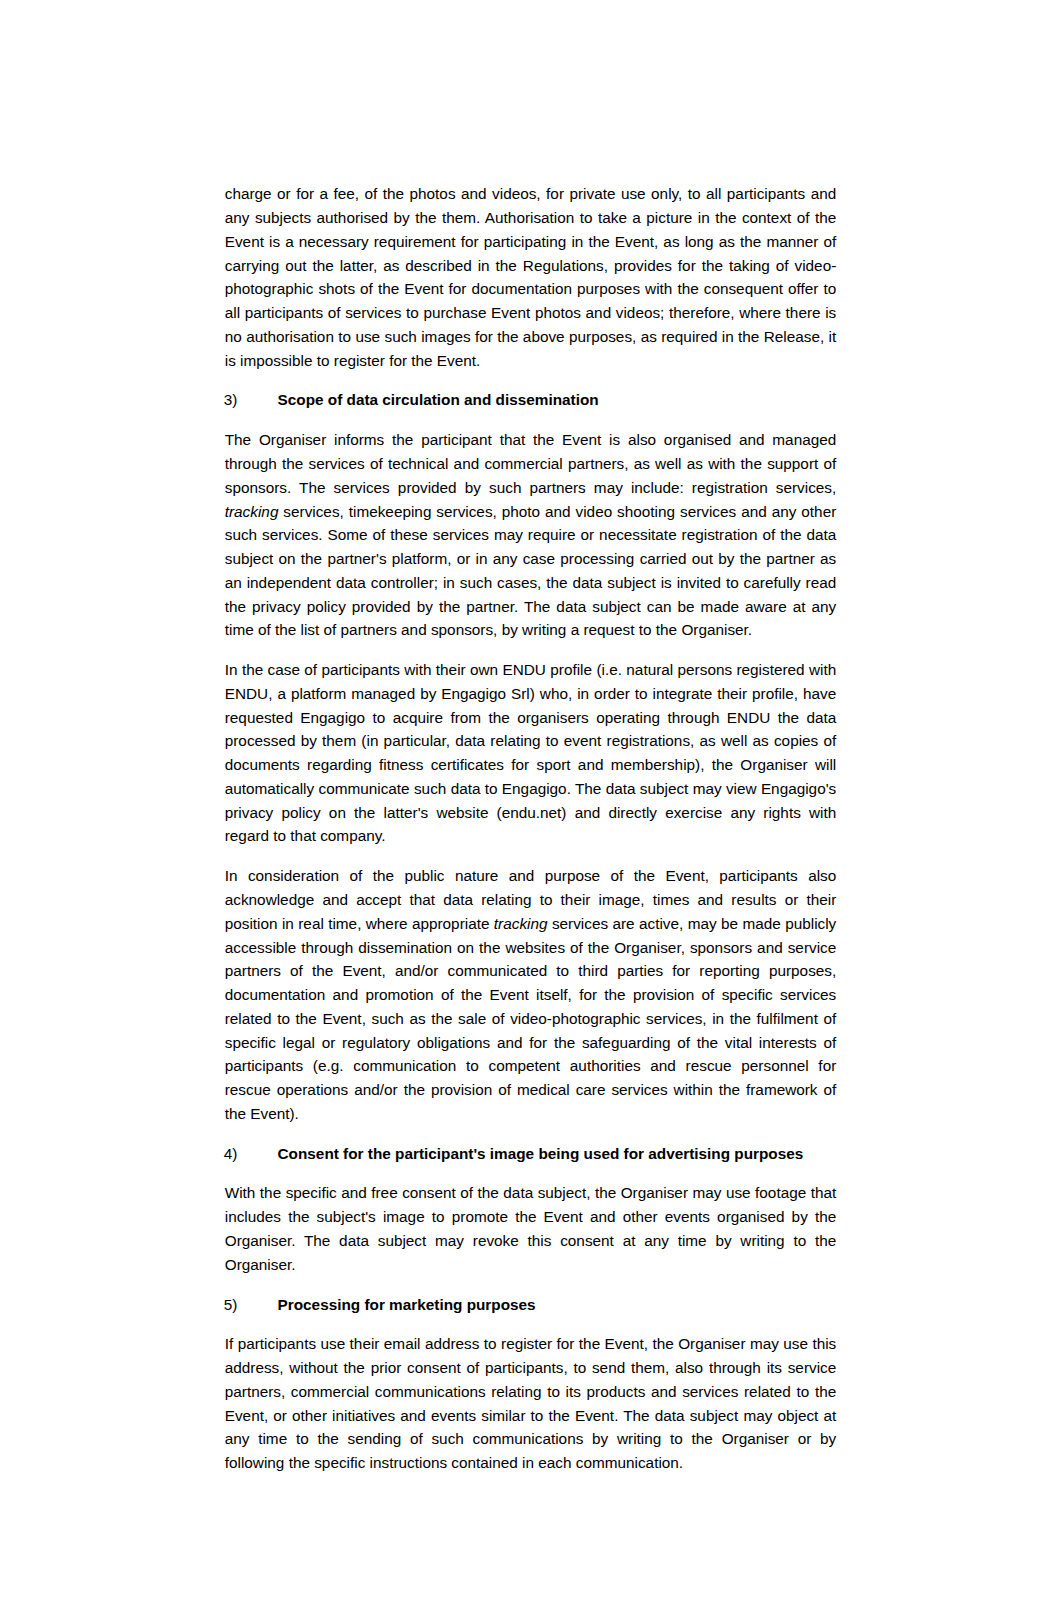charge or for a fee, of the photos and videos, for private use only, to all participants and any subjects authorised by the them. Authorisation to take a picture in the context of the Event is a necessary requirement for participating in the Event, as long as the manner of carrying out the latter, as described in the Regulations, provides for the taking of video-photographic shots of the Event for documentation purposes with the consequent offer to all participants of services to purchase Event photos and videos; therefore, where there is no authorisation to use such images for the above purposes, as required in the Release, it is impossible to register for the Event.
3) Scope of data circulation and dissemination
The Organiser informs the participant that the Event is also organised and managed through the services of technical and commercial partners, as well as with the support of sponsors. The services provided by such partners may include: registration services, tracking services, timekeeping services, photo and video shooting services and any other such services. Some of these services may require or necessitate registration of the data subject on the partner's platform, or in any case processing carried out by the partner as an independent data controller; in such cases, the data subject is invited to carefully read the privacy policy provided by the partner. The data subject can be made aware at any time of the list of partners and sponsors, by writing a request to the Organiser.
In the case of participants with their own ENDU profile (i.e. natural persons registered with ENDU, a platform managed by Engagigo Srl) who, in order to integrate their profile, have requested Engagigo to acquire from the organisers operating through ENDU the data processed by them (in particular, data relating to event registrations, as well as copies of documents regarding fitness certificates for sport and membership), the Organiser will automatically communicate such data to Engagigo. The data subject may view Engagigo's privacy policy on the latter's website (endu.net) and directly exercise any rights with regard to that company.
In consideration of the public nature and purpose of the Event, participants also acknowledge and accept that data relating to their image, times and results or their position in real time, where appropriate tracking services are active, may be made publicly accessible through dissemination on the websites of the Organiser, sponsors and service partners of the Event, and/or communicated to third parties for reporting purposes, documentation and promotion of the Event itself, for the provision of specific services related to the Event, such as the sale of video-photographic services, in the fulfilment of specific legal or regulatory obligations and for the safeguarding of the vital interests of participants (e.g. communication to competent authorities and rescue personnel for rescue operations and/or the provision of medical care services within the framework of the Event).
4) Consent for the participant's image being used for advertising purposes
With the specific and free consent of the data subject, the Organiser may use footage that includes the subject's image to promote the Event and other events organised by the Organiser. The data subject may revoke this consent at any time by writing to the Organiser.
5) Processing for marketing purposes
If participants use their email address to register for the Event, the Organiser may use this address, without the prior consent of participants, to send them, also through its service partners, commercial communications relating to its products and services related to the Event, or other initiatives and events similar to the Event. The data subject may object at any time to the sending of such communications by writing to the Organiser or by following the specific instructions contained in each communication.